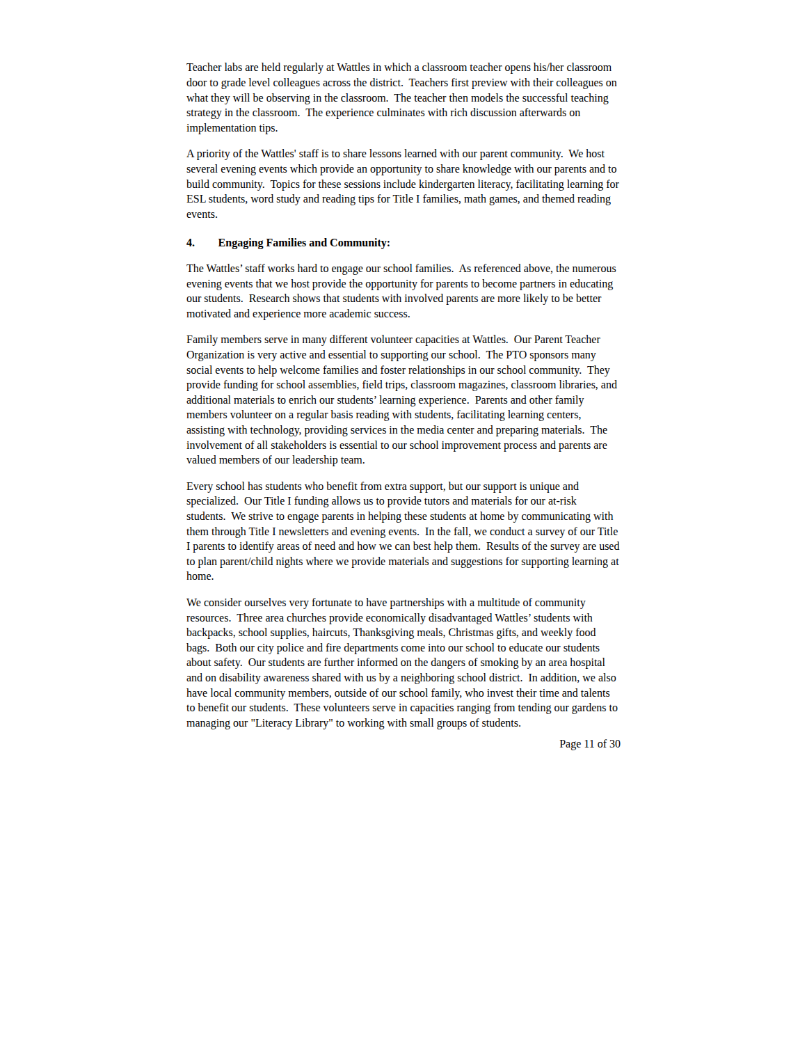Teacher labs are held regularly at Wattles in which a classroom teacher opens his/her classroom door to grade level colleagues across the district. Teachers first preview with their colleagues on what they will be observing in the classroom. The teacher then models the successful teaching strategy in the classroom. The experience culminates with rich discussion afterwards on implementation tips.
A priority of the Wattles' staff is to share lessons learned with our parent community. We host several evening events which provide an opportunity to share knowledge with our parents and to build community. Topics for these sessions include kindergarten literacy, facilitating learning for ESL students, word study and reading tips for Title I families, math games, and themed reading events.
4. Engaging Families and Community:
The Wattles’ staff works hard to engage our school families. As referenced above, the numerous evening events that we host provide the opportunity for parents to become partners in educating our students. Research shows that students with involved parents are more likely to be better motivated and experience more academic success.
Family members serve in many different volunteer capacities at Wattles. Our Parent Teacher Organization is very active and essential to supporting our school. The PTO sponsors many social events to help welcome families and foster relationships in our school community. They provide funding for school assemblies, field trips, classroom magazines, classroom libraries, and additional materials to enrich our students’ learning experience. Parents and other family members volunteer on a regular basis reading with students, facilitating learning centers, assisting with technology, providing services in the media center and preparing materials. The involvement of all stakeholders is essential to our school improvement process and parents are valued members of our leadership team.
Every school has students who benefit from extra support, but our support is unique and specialized. Our Title I funding allows us to provide tutors and materials for our at-risk students. We strive to engage parents in helping these students at home by communicating with them through Title I newsletters and evening events. In the fall, we conduct a survey of our Title I parents to identify areas of need and how we can best help them. Results of the survey are used to plan parent/child nights where we provide materials and suggestions for supporting learning at home.
We consider ourselves very fortunate to have partnerships with a multitude of community resources. Three area churches provide economically disadvantaged Wattles’ students with backpacks, school supplies, haircuts, Thanksgiving meals, Christmas gifts, and weekly food bags. Both our city police and fire departments come into our school to educate our students about safety. Our students are further informed on the dangers of smoking by an area hospital and on disability awareness shared with us by a neighboring school district. In addition, we also have local community members, outside of our school family, who invest their time and talents to benefit our students. These volunteers serve in capacities ranging from tending our gardens to managing our "Literacy Library" to working with small groups of students.
Page 11 of 30